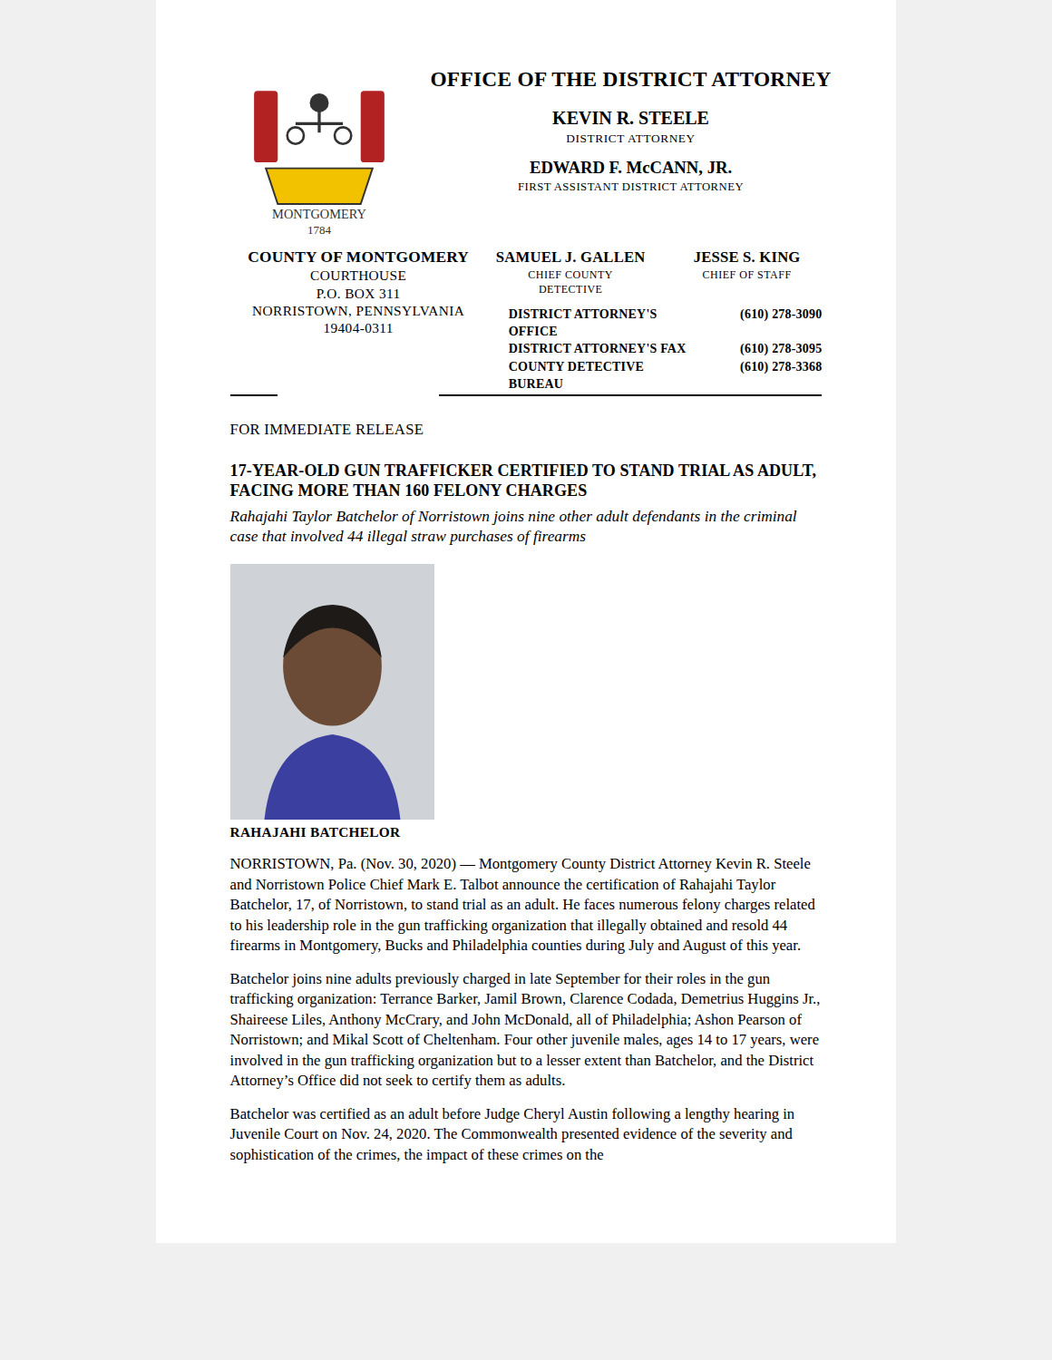OFFICE OF THE DISTRICT ATTORNEY
KEVIN R. STEELE
DISTRICT ATTORNEY
EDWARD F. McCANN, JR.
FIRST ASSISTANT DISTRICT ATTORNEY
COUNTY OF MONTGOMERY
COURTHOUSE
P.O. BOX 311
NORRISTOWN, PENNSYLVANIA
19404-0311
SAMUEL J. GALLEN
CHIEF COUNTY DETECTIVE
JESSE S. KING
CHIEF OF STAFF
| DISTRICT ATTORNEY'S OFFICE | (610) 278-3090 |
| DISTRICT ATTORNEY'S FAX | (610) 278-3095 |
| COUNTY DETECTIVE BUREAU | (610) 278-3368 |
FOR IMMEDIATE RELEASE
17-YEAR-OLD GUN TRAFFICKER CERTIFIED TO STAND TRIAL AS ADULT, FACING MORE THAN 160 FELONY CHARGES
Rahajahi Taylor Batchelor of Norristown joins nine other adult defendants in the criminal case that involved 44 illegal straw purchases of firearms
RAHAJAHI BATCHELOR
NORRISTOWN, Pa. (Nov. 30, 2020) — Montgomery County District Attorney Kevin R. Steele and Norristown Police Chief Mark E. Talbot announce the certification of Rahajahi Taylor Batchelor, 17, of Norristown, to stand trial as an adult. He faces numerous felony charges related to his leadership role in the gun trafficking organization that illegally obtained and resold 44 firearms in Montgomery, Bucks and Philadelphia counties during July and August of this year.
Batchelor joins nine adults previously charged in late September for their roles in the gun trafficking organization: Terrance Barker, Jamil Brown, Clarence Codada, Demetrius Huggins Jr., Shaireese Liles, Anthony McCrary, and John McDonald, all of Philadelphia; Ashon Pearson of Norristown; and Mikal Scott of Cheltenham. Four other juvenile males, ages 14 to 17 years, were involved in the gun trafficking organization but to a lesser extent than Batchelor, and the District Attorney’s Office did not seek to certify them as adults.
Batchelor was certified as an adult before Judge Cheryl Austin following a lengthy hearing in Juvenile Court on Nov. 24, 2020. The Commonwealth presented evidence of the severity and sophistication of the crimes, the impact of these crimes on the